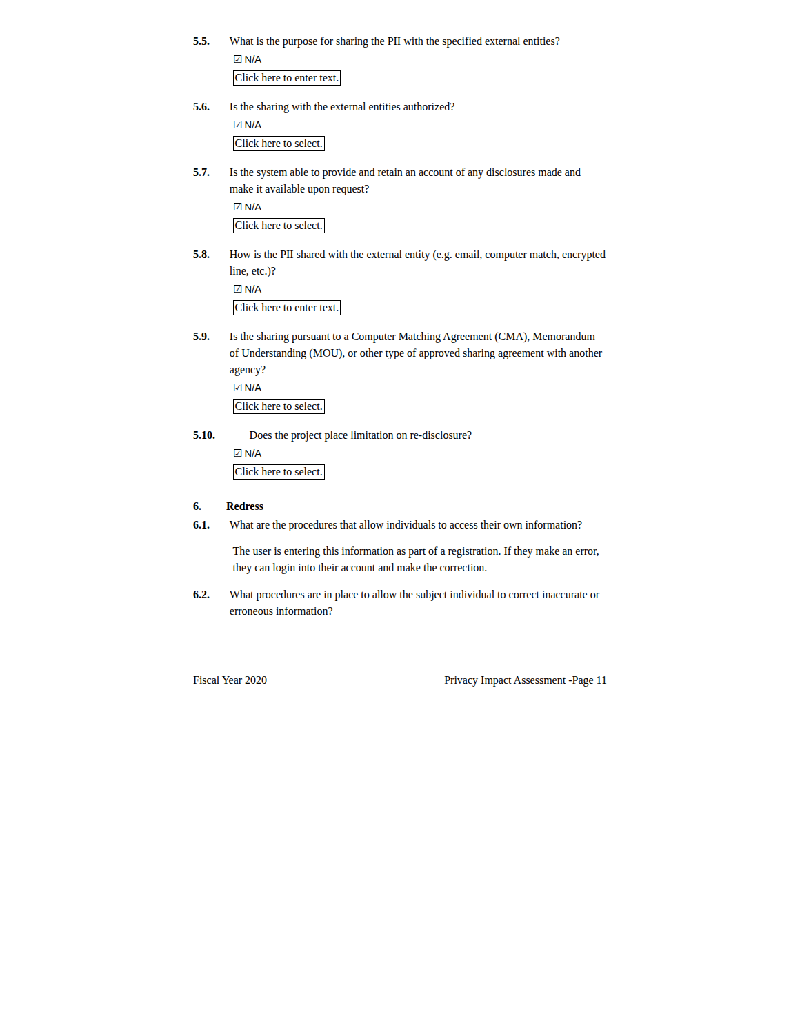5.5. What is the purpose for sharing the PII with the specified external entities?
☑ N/A
Click here to enter text.
5.6. Is the sharing with the external entities authorized?
☑ N/A
Click here to select.
5.7. Is the system able to provide and retain an account of any disclosures made and make it available upon request?
☑ N/A
Click here to select.
5.8. How is the PII shared with the external entity (e.g. email, computer match, encrypted line, etc.)?
☑ N/A
Click here to enter text.
5.9. Is the sharing pursuant to a Computer Matching Agreement (CMA), Memorandum of Understanding (MOU), or other type of approved sharing agreement with another agency?
☑ N/A
Click here to select.
5.10. Does the project place limitation on re-disclosure?
☑ N/A
Click here to select.
6. Redress
6.1. What are the procedures that allow individuals to access their own information?
The user is entering this information as part of a registration. If they make an error, they can login into their account and make the correction.
6.2. What procedures are in place to allow the subject individual to correct inaccurate or erroneous information?
Fiscal Year 2020 Privacy Impact Assessment -Page 11